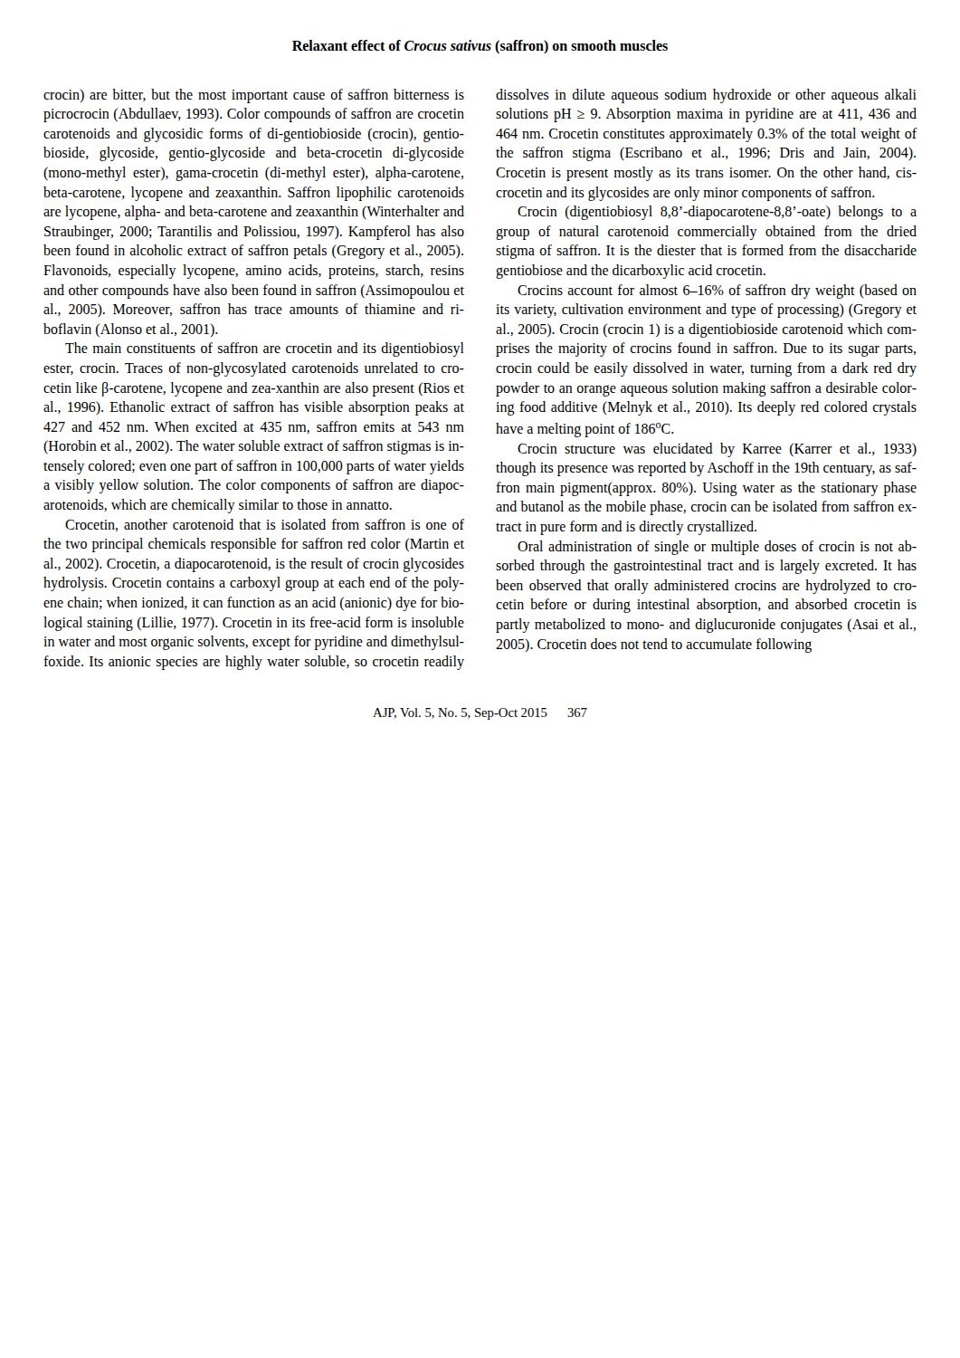Relaxant effect of Crocus sativus (saffron) on smooth muscles
crocin) are bitter, but the most important cause of saffron bitterness is picrocrocin (Abdullaev, 1993). Color compounds of saffron are crocetin carotenoids and glycosidic forms of di-gentiobioside (crocin), gentiobioside, glycoside, gentio-glycoside and beta-crocetin di-glycoside (mono-methyl ester), gama-crocetin (di-methyl ester), alpha-carotene, beta-carotene, lycopene and zeaxanthin. Saffron lipophilic carotenoids are lycopene, alpha- and beta-carotene and zeaxanthin (Winterhalter and Straubinger, 2000; Tarantilis and Polissiou, 1997). Kampferol has also been found in alcoholic extract of saffron petals (Gregory et al., 2005). Flavonoids, especially lycopene, amino acids, proteins, starch, resins and other compounds have also been found in saffron (Assimopoulou et al., 2005). Moreover, saffron has trace amounts of thiamine and riboflavin (Alonso et al., 2001).
The main constituents of saffron are crocetin and its digentiobiosyl ester, crocin. Traces of non-glycosylated carotenoids unrelated to crocetin like β-carotene, lycopene and zea-xanthin are also present (Rios et al., 1996). Ethanolic extract of saffron has visible absorption peaks at 427 and 452 nm. When excited at 435 nm, saffron emits at 543 nm (Horobin et al., 2002). The water soluble extract of saffron stigmas is intensely colored; even one part of saffron in 100,000 parts of water yields a visibly yellow solution. The color components of saffron are diapocarotenoids, which are chemically similar to those in annatto.
Crocetin, another carotenoid that is isolated from saffron is one of the two principal chemicals responsible for saffron red color (Martin et al., 2002). Crocetin, a diapocarotenoid, is the result of crocin glycosides hydrolysis. Crocetin contains a carboxyl group at each end of the polyene chain; when ionized, it can function as an acid (anionic) dye for biological staining (Lillie, 1977). Crocetin in its free-acid form is insoluble in water and most organic solvents, except for pyridine and dimethylsulfoxide. Its anionic species are highly water soluble, so crocetin readily dissolves in dilute aqueous sodium hydroxide or other aqueous alkali solutions pH ≥ 9. Absorption maxima in pyridine are at 411, 436 and 464 nm. Crocetin constitutes approximately 0.3% of the total weight of the saffron stigma (Escribano et al., 1996; Dris and Jain, 2004). Crocetin is present mostly as its trans isomer. On the other hand, cis-crocetin and its glycosides are only minor components of saffron.
Crocin (digentiobiosyl 8,8’-diapocarotene-8,8’-oate) belongs to a group of natural carotenoid commercially obtained from the dried stigma of saffron. It is the diester that is formed from the disaccharide gentiobiose and the dicarboxylic acid crocetin.
Crocins account for almost 6–16% of saffron dry weight (based on its variety, cultivation environment and type of processing) (Gregory et al., 2005). Crocin (crocin 1) is a digentiobioside carotenoid which comprises the majority of crocins found in saffron. Due to its sugar parts, crocin could be easily dissolved in water, turning from a dark red dry powder to an orange aqueous solution making saffron a desirable coloring food additive (Melnyk et al., 2010). Its deeply red colored crystals have a melting point of 186oC.
Crocin structure was elucidated by Karree (Karrer et al., 1933) though its presence was reported by Aschoff in the 19th centuary, as saffron main pigment(approx. 80%). Using water as the stationary phase and butanol as the mobile phase, crocin can be isolated from saffron extract in pure form and is directly crystallized.
Oral administration of single or multiple doses of crocin is not absorbed through the gastrointestinal tract and is largely excreted. It has been observed that orally administered crocins are hydrolyzed to crocetin before or during intestinal absorption, and absorbed crocetin is partly metabolized to mono- and diglucuronide conjugates (Asai et al., 2005). Crocetin does not tend to accumulate following
AJP, Vol. 5, No. 5, Sep-Oct 2015 367